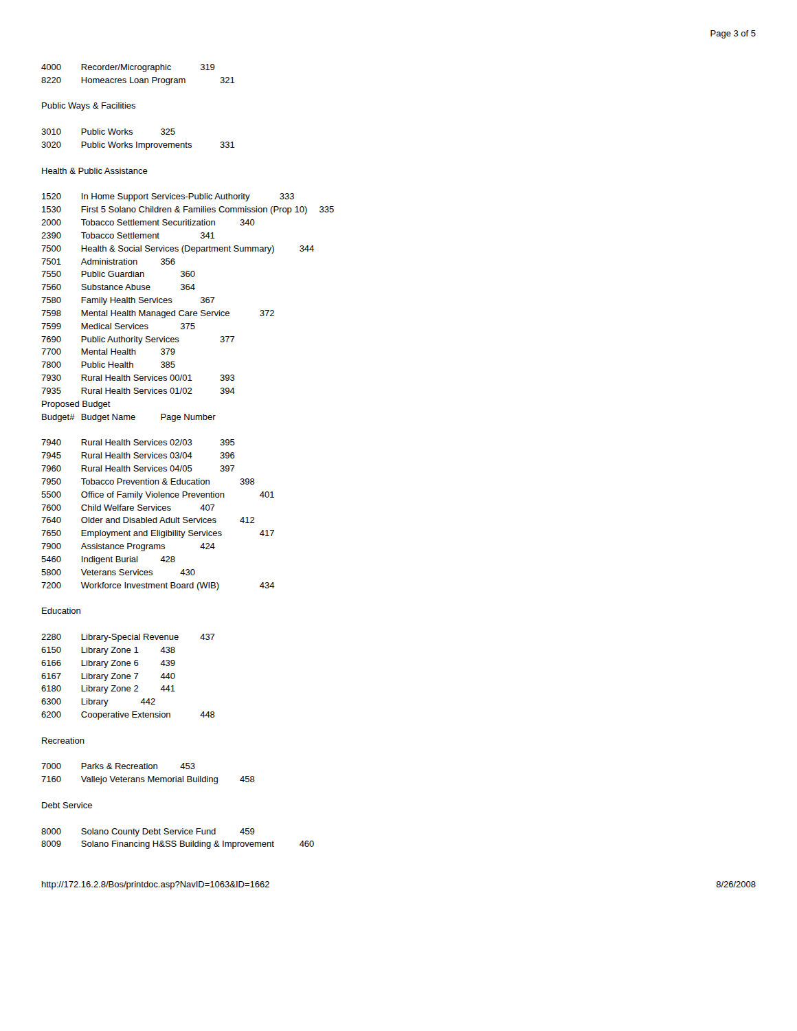Page 3 of 5
4000	Recorder/Micrographic		319
8220	Homeacres Loan Program		321

Public Ways & Facilities

3010	Public Works		325
3020	Public Works Improvements		331

Health & Public Assistance

1520	In Home Support Services-Public Authority		333
1530	First 5 Solano Children & Families Commission (Prop 10)	335
2000	Tobacco Settlement Securitization		340
2390	Tobacco Settlement		341
7500	Health & Social Services (Department Summary)		344
7501	Administration		356
7550	Public Guardian		360
7560	Substance Abuse		364
7580	Family Health Services		367
7598	Mental Health Managed Care Service		372
7599	Medical Services		375
7690	Public Authority Services		377
7700	Mental Health		379
7800	Public Health		385
7930	Rural Health Services 00/01		393
7935	Rural Health Services 01/02		394
Proposed Budget
Budget#	Budget Name		Page Number

7940	Rural Health Services 02/03		395
7945	Rural Health Services 03/04		396
7960	Rural Health Services 04/05		397
7950	Tobacco Prevention & Education		398
5500	Office of Family Violence Prevention		401
7600	Child Welfare Services		407
7640	Older and Disabled Adult Services		412
7650	Employment and Eligibility Services		417
7900	Assistance Programs		424
5460	Indigent Burial		428
5800	Veterans Services		430
7200	Workforce Investment Board (WIB)		434

Education

2280	Library-Special Revenue		437
6150	Library Zone 1		438
6166	Library Zone 6		439
6167	Library Zone 7		440
6180	Library Zone 2		441
6300	Library		442
6200	Cooperative Extension		448

Recreation

7000	Parks & Recreation		453
7160	Vallejo Veterans Memorial Building		458

Debt Service

8000	Solano County Debt Service Fund		459
8009	Solano Financing H&SS Building & Improvement		460
http://172.16.2.8/Bos/printdoc.asp?NavID=1063&ID=1662 8/26/2008